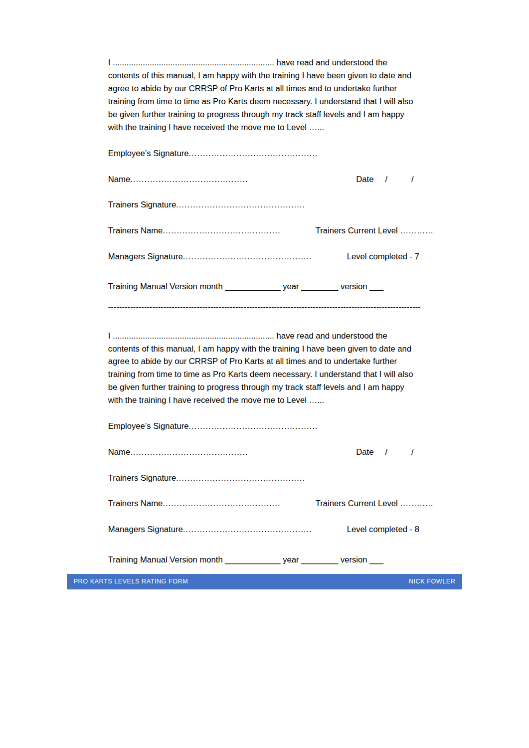I ...................................................................... have read and understood the contents of this manual, I am happy with the training I have been given to date and agree to abide by our CRRSP of Pro Karts at all times and to undertake further training from time to time as Pro Karts deem necessary. I understand that I will also be given further training to progress through my track staff levels and I am happy with the training I have received the move me to Level …...
Employee’s Signature..............................................
Name.......................................... Date / /
Trainers Signature..............................................
Trainers Name.......................................... Trainers Current Level …………
Managers Signature.............................................. Level completed - 7
Training Manual Version month ____________ year ________ version ___
-----------------------------------------------------------------------------------------------------------------
I ...................................................................... have read and understood the contents of this manual, I am happy with the training I have been given to date and agree to abide by our CRRSP of Pro Karts at all times and to undertake further training from time to time as Pro Karts deem necessary. I understand that I will also be given further training to progress through my track staff levels and I am happy with the training I have received the move me to Level …...
Employee’s Signature..............................................
Name.......................................... Date / /
Trainers Signature..............................................
Trainers Name.......................................... Trainers Current Level …………
Managers Signature.............................................. Level completed - 8
Training Manual Version month ____________ year ________ version ___
PRO KARTS LEVELS RATING FORM NICK FOWLER